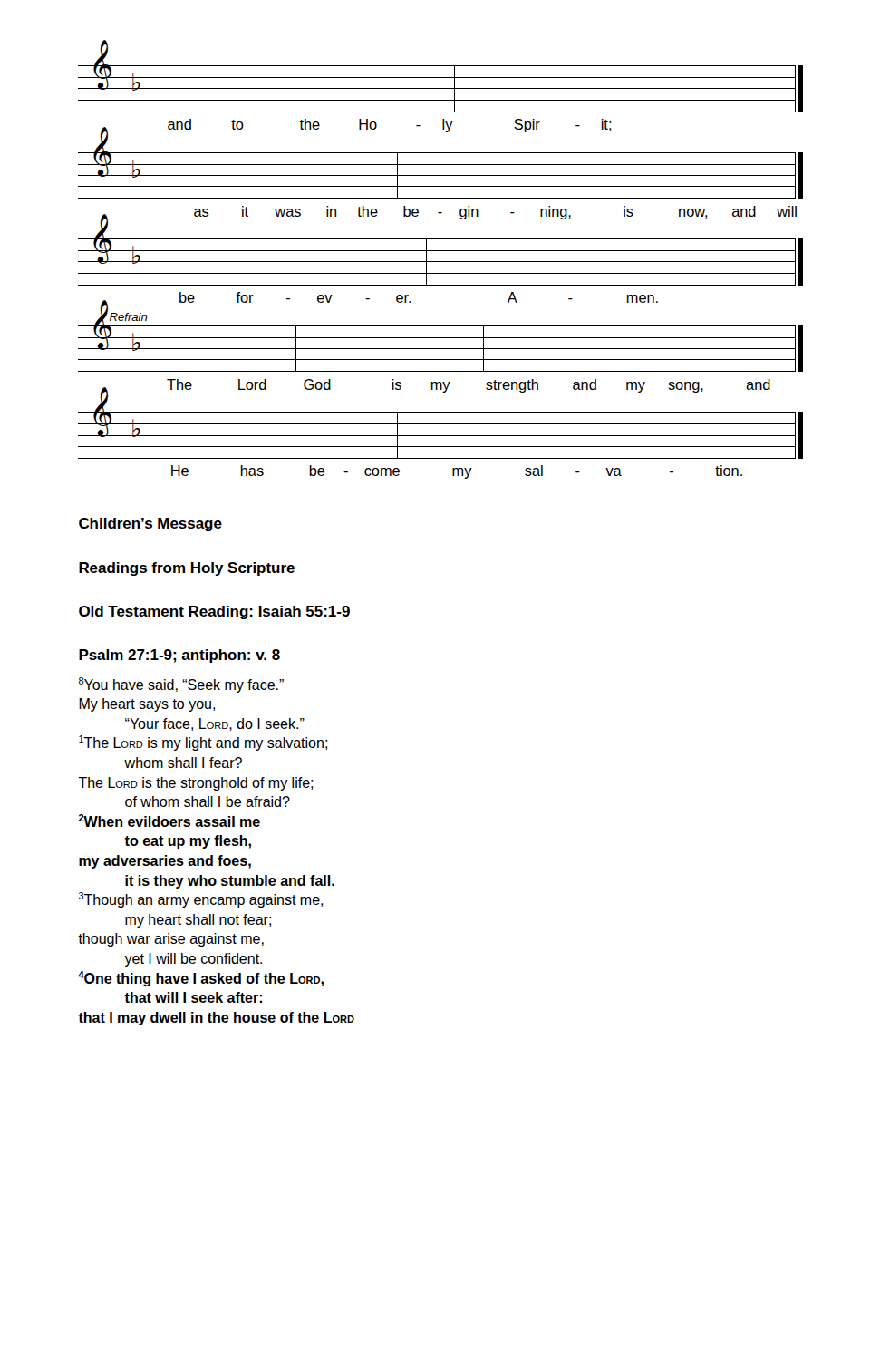𝄞 ♭
and to the Ho - ly Spir - it;
𝄞 ♭
as it was in the be - gin - ning, is now, and will
𝄞 ♭
be for - ev - er. A - men.
Refrain 𝄞 ♭
The Lord God is my strength and my song, and
𝄞 ♭
He has be - come my sal - va - tion.
Children’s Message
Readings from Holy Scripture
Old Testament Reading: Isaiah 55:1-9
Psalm 27:1-9; antiphon: v. 8
8You have said, “Seek my face.”
My heart says to you,
“Your face, Lord, do I seek.”
1The Lord is my light and my salvation;
whom shall I fear?
The Lord is the stronghold of my life;
of whom shall I be afraid?
2When evildoers assail me
to eat up my flesh,
my adversaries and foes,
it is they who stumble and fall.
3Though an army encamp against me,
my heart shall not fear;
though war arise against me,
yet I will be confident.
4One thing have I asked of the Lord,
that will I seek after:
that I may dwell in the house of the Lord